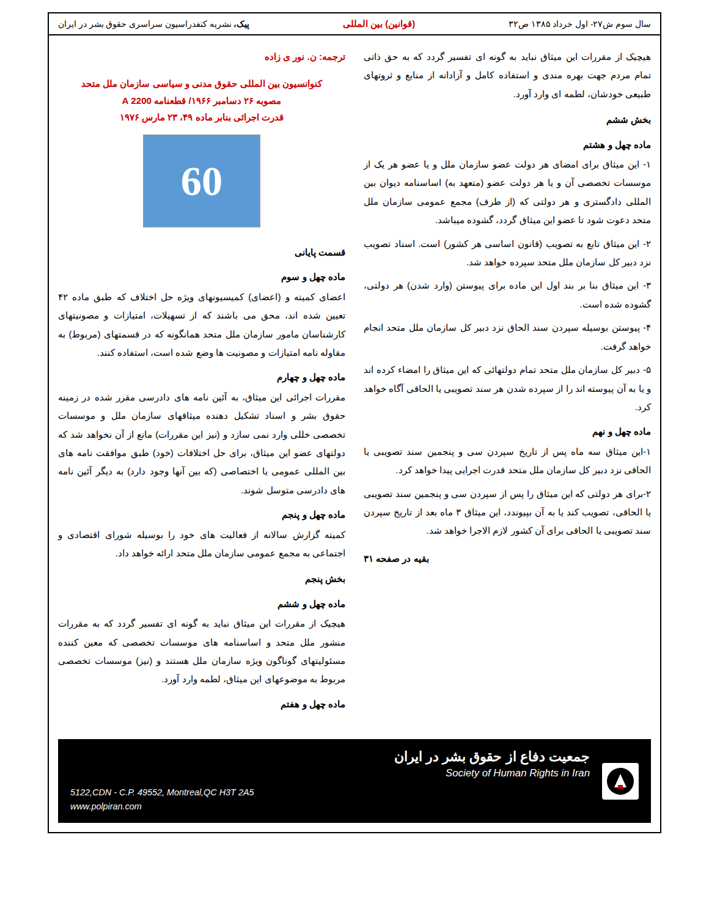سال سوم ش۲۷- اول خرداد ۱۳۸۵ ص۳۲
(قوانین) بین المللی
پیک، نشریه کنفدراسیون سراسری حقوق بشر در ایران
هیچیک از مقررات این میثاق نباید به گونه ای تفسیر گردد که به حق ذاتی تمام مردم جهت بهره مندی و استفاده کامل و آزادانه از منابع و ثروتهای طبیعی خودشان، لطمه ای وارد آورد.
بخش ششم
ماده چهل و هشتم
۱- این میثاق برای امضای هر دولت عضو سازمان ملل و یا عضو هر یک از موسسات تخصصی آن و یا هر دولت عضو (متعهد به) اساسنامه دیوان بین المللی دادگستری و هر دولتی که (از طرف) مجمع عمومی سازمان ملل متحد دعوت شود تا عضو این میثاق گردد، گشوده میباشد.
۲- این میثاق تابع به تصویب (قانون اساسی هر کشور) است. اسناد تصویب نزد دبیر کل سازمان ملل متحد سپرده خواهد شد.
۳- این میثاق بنا بر بند اول این ماده برای پیوستن (وارد شدن) هر دولتی، گشوده شده است.
۴- پیوستن بوسیله سپردن سند الحاق نزد دبیر کل سازمان ملل متحد انجام خواهد گرفت.
۵- دبیر کل سازمان ملل متحد تمام دولتهائی که این میثاق را امضاء کرده اند و یا به آن پیوسته اند را از سپرده شدن هر سند تصویبی یا الحاقی آگاه خواهد کرد.
ماده چهل و نهم
۱-این میثاق سه ماه پس از تاریخ سپردن سی و پنجمین سند تصویبی یا الحاقی نزد دبیر کل سازمان ملل متحد قدرت اجرایی پیدا خواهد کرد.
۲-برای هر دولتی که این میثاق را پس از سپردن سی و پنجمین سند تصویبی یا الحاقی، تصویب کند یا به آن بپیوندد، این میثاق ۳ ماه بعد از تاریخ سپردن سند تصویبی یا الحاقی برای آن کشور لازم الاجرا خواهد شد.
بقیه در صفحه ۳۱
ترجمه: ن. نور ی زاده
کنوانسیون بین المللی حقوق مدنی و سیاسی سازمان ملل متحد
مصوبه ۲۶ دسامبر ۱۹۶۶/ قطعنامه A 2200
قدرت اجرائی بنابر ماده ۴۹، ۲۳ مارس ۱۹۷۶
60
قسمت پایانی
ماده چهل و سوم
اعضای کمیته و (اعضای) کمیسیونهای ویژه حل اختلاف که طبق ماده ۴۲ تعیین شده اند، محق می باشند که از تسهیلات، امتیازات و مصونیتهای کارشناسان مامور سازمان ملل متحد همانگونه که در قسمتهای (مربوط) به مقاوله نامه امتیازات و مصونیت ها وضع شده است، استفاده کنند.
ماده چهل و چهارم
مقررات اجرائی این میثاق، به آئین نامه های دادرسی مقرر شده در زمینه حقوق بشر و اسناد تشکیل دهنده میثاقهای سازمان ملل و موسسات تخصصی خللی وارد نمی سازد و (نیز این مقررات) مانع از آن نخواهد شد که دولتهای عضو این میثاق، برای حل اختلافات (خود) طبق موافقت نامه های بین المللی عمومی یا اختصاصی (که بین آنها وجود دارد) به دیگر آئین نامه های دادرسی متوسل شوند.
ماده چهل و پنجم
کمیته گزارش سالانه از فعالیت های خود را بوسیله شورای اقتصادی و اجتماعی به مجمع عمومی سازمان ملل متحد ارائه خواهد داد.
بخش پنجم
ماده چهل و ششم
هیچیک از مقررات این میثاق نباید به گونه ای تفسیر گردد که به مقررات منشور ملل متحد و اساسنامه های موسسات تخصصی که معین کننده مسئولیتهای گوناگون ویژه سازمان ملل هستند و (نیز) موسسات تخصصی مربوط به موضوعهای این میثاق، لطمه وارد آورد.
ماده چهل و هفتم
جمعیت دفاع از حقوق بشر در ایران
Society of Human Rights in Iran
5122,CDN - C.P. 49552, Montreal,QC H3T 2A5
www.polpiran.com